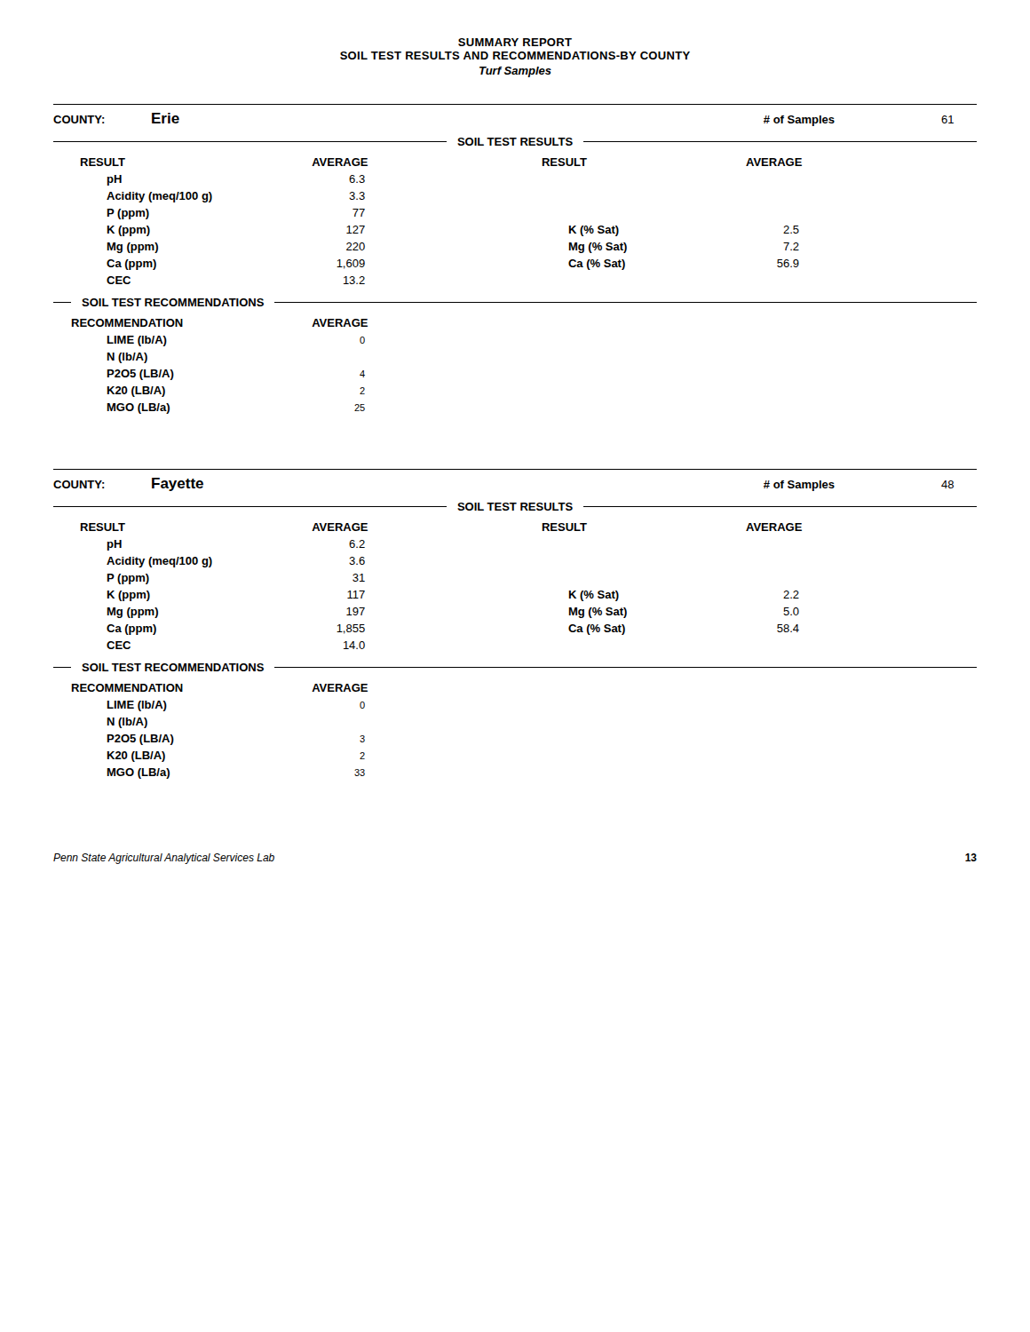SUMMARY REPORT
SOIL TEST RESULTS AND RECOMMENDATIONS-BY COUNTY
Turf Samples
COUNTY: Erie # of Samples 61
SOIL TEST RESULTS
| RESULT | AVERAGE | RESULT | AVERAGE |
| --- | --- | --- | --- |
| pH | 6.3 | | |
| Acidity (meq/100 g) | 3.3 | | |
| P (ppm) | 77 | | |
| K (ppm) | 127 | K (% Sat) | 2.5 |
| Mg (ppm) | 220 | Mg (% Sat) | 7.2 |
| Ca (ppm) | 1,609 | Ca (% Sat) | 56.9 |
| CEC | 13.2 | | |
SOIL TEST RECOMMENDATIONS
| RECOMMENDATION | AVERAGE | | |
| --- | --- | --- | --- |
| LIME (lb/A) | 0 | | |
| N (lb/A) | | | |
| P2O5 (LB/A) | 4 | | |
| K20 (LB/A) | 2 | | |
| MGO (LB/a) | 25 | | |
COUNTY: Fayette # of Samples 48
SOIL TEST RESULTS
| RESULT | AVERAGE | RESULT | AVERAGE |
| --- | --- | --- | --- |
| pH | 6.2 | | |
| Acidity (meq/100 g) | 3.6 | | |
| P (ppm) | 31 | | |
| K (ppm) | 117 | K (% Sat) | 2.2 |
| Mg (ppm) | 197 | Mg (% Sat) | 5.0 |
| Ca (ppm) | 1,855 | Ca (% Sat) | 58.4 |
| CEC | 14.0 | | |
SOIL TEST RECOMMENDATIONS
| RECOMMENDATION | AVERAGE | | |
| --- | --- | --- | --- |
| LIME (lb/A) | 0 | | |
| N (lb/A) | | | |
| P2O5 (LB/A) | 3 | | |
| K20 (LB/A) | 2 | | |
| MGO (LB/a) | 33 | | |
Penn State Agricultural Analytical Services Lab 13